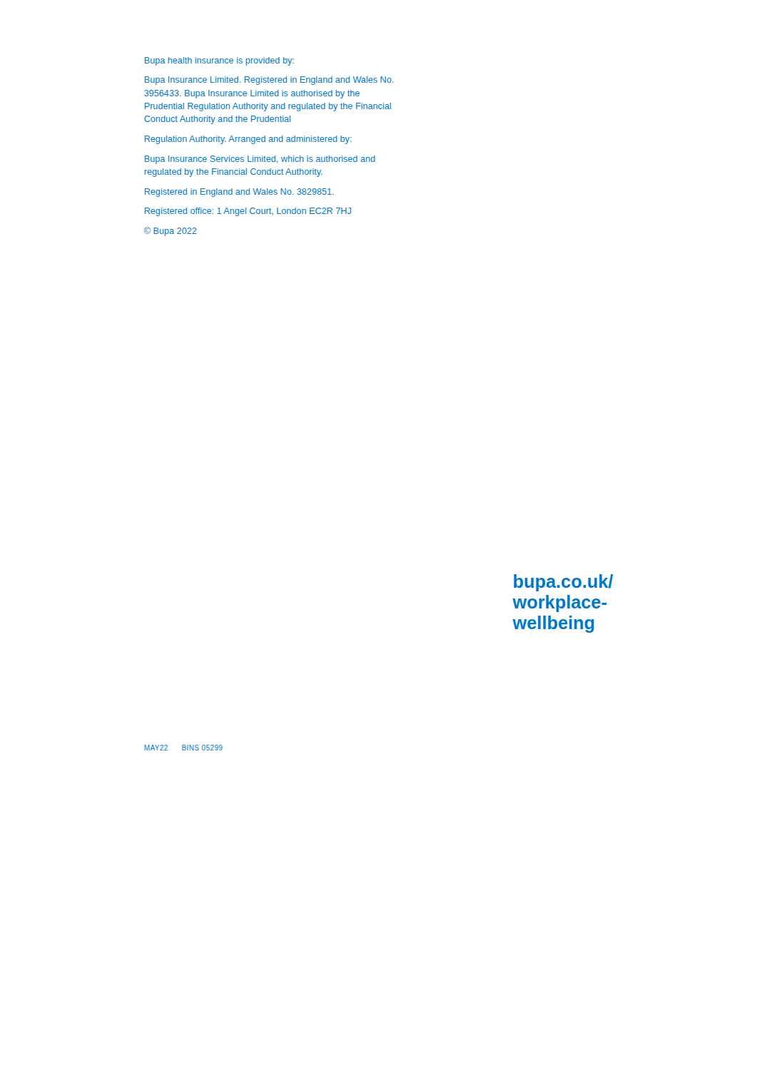Bupa health insurance is provided by:
Bupa Insurance Limited. Registered in England and Wales No. 3956433. Bupa Insurance Limited is authorised by the Prudential Regulation Authority and regulated by the Financial Conduct Authority and the Prudential
Regulation Authority. Arranged and administered by:
Bupa Insurance Services Limited, which is authorised and regulated by the Financial Conduct Authority.
Registered in England and Wales No. 3829851.
Registered office: 1 Angel Court, London EC2R 7HJ
© Bupa 2022
bupa.co.uk/
workplace-
wellbeing
MAY22 BINS 05299